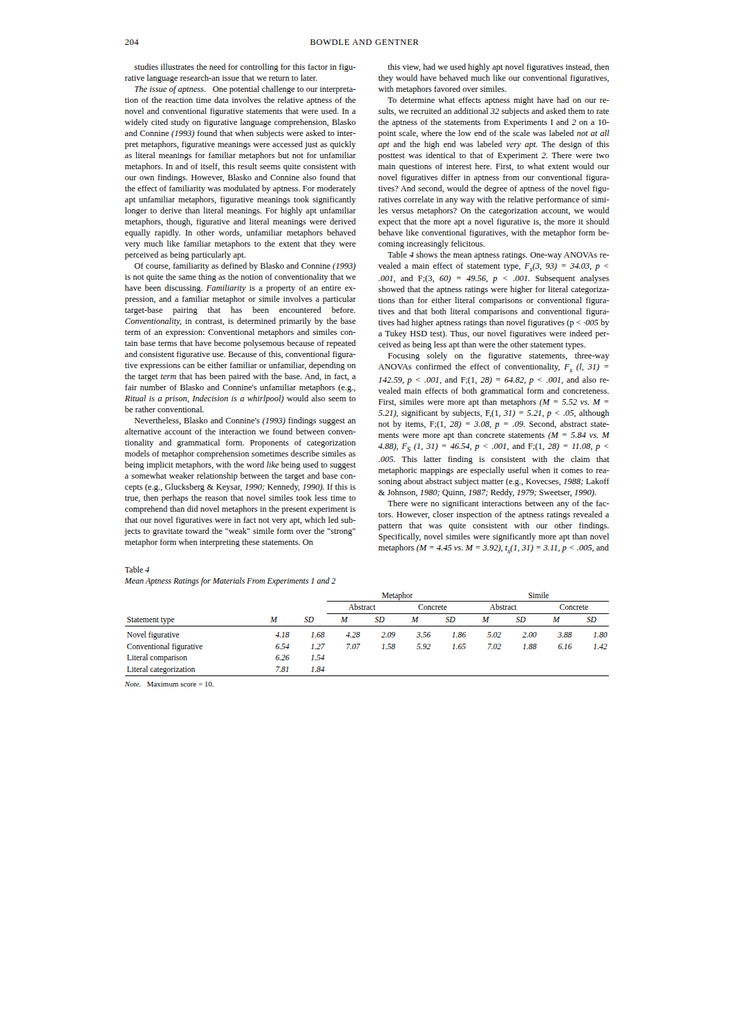204
BOWDLE AND GENTNER
studies illustrates the need for controlling for this factor in figurative language research-an issue that we return to later.
The issue of aptness. One potential challenge to our interpretation of the reaction time data involves the relative aptness of the novel and conventional figurative statements that were used. In a widely cited study on figurative language comprehension, Blasko and Connine (1993) found that when subjects were asked to interpret metaphors, figurative meanings were accessed just as quickly as literal meanings for familiar metaphors but not for unfamiliar metaphors. In and of itself, this result seems quite consistent with our own findings. However, Blasko and Connine also found that the effect of familiarity was modulated by aptness. For moderately apt unfamiliar metaphors, figurative meanings took significantly longer to derive than literal meanings. For highly apt unfamiliar metaphors, though, figurative and literal meanings were derived equally rapidly. In other words, unfamiliar metaphors behaved very much like familiar metaphors to the extent that they were perceived as being particularly apt.
Of course, familiarity as defined by Blasko and Connine (1993) is not quite the same thing as the notion of conventionality that we have been discussing. Familiarity is a property of an entire expression, and a familiar metaphor or simile involves a particular target-base pairing that has been encountered before. Conventionality, in contrast, is determined primarily by the base term of an expression: Conventional metaphors and similes contain base terms that have become polysemous because of repeated and consistent figurative use. Because of this, conventional figurative expressions can be either familiar or unfamiliar, depending on the target term that has been paired with the base. And, in fact, a fair number of Blasko and Connine's unfamiliar metaphors (e.g., Ritual is a prison, Indecision is a whirlpool) would also seem to be rather conventional.
Nevertheless, Blasko and Connine's (1993) findings suggest an alternative account of the interaction we found between conventionality and grammatical form. Proponents of categorization models of metaphor comprehension sometimes describe similes as being implicit metaphors, with the word like being used to suggest a somewhat weaker relationship between the target and base concepts (e.g., Glucksberg & Keysar, 1990; Kennedy, 1990). If this is true, then perhaps the reason that novel similes took less time to comprehend than did novel metaphors in the present experiment is that our novel figuratives were in fact not very apt, which led subjects to gravitate toward the "weak" simile form over the "strong" metaphor form when interpreting these statements. On
this view, had we used highly apt novel figuratives instead, then they would have behaved much like our conventional figuratives, with metaphors favored over similes.
To determine what effects aptness might have had on our results, we recruited an additional 32 subjects and asked them to rate the aptness of the statements from Experiments I and 2 on a 10-point scale, where the low end of the scale was labeled not at all apt and the high end was labeled very apt. The design of this posttest was identical to that of Experiment 2. There were two main questions of interest here. First, to what extent would our novel figuratives differ in aptness from our conventional figuratives? And second, would the degree of aptness of the novel figuratives correlate in any way with the relative performance of similes versus metaphors? On the categorization account, we would expect that the more apt a novel figurative is, the more it should behave like conventional figuratives, with the metaphor form becoming increasingly felicitous.
Table 4 shows the mean aptness ratings. One-way ANOVAs revealed a main effect of statement type, Fs(3, 93) = 34.03, p < .001, and F;(3, 60) = 49.56, p < .001. Subsequent analyses showed that the aptness ratings were higher for literal categorizations than for either literal comparisons or conventional figuratives and that both literal comparisons and conventional figuratives had higher aptness ratings than novel figuratives (p < ·005 by a Tukey HSD test). Thus, our novel figuratives were indeed perceived as being less apt than were the other statement types.
Focusing solely on the figurative statements, three-way ANOVAs confirmed the effect of conventionality, Fs (l, 31) = 142.59, p < .001, and F;(1, 28) = 64.82, p < .001, and also revealed main effects of both grammatical form and concreteness. First, similes were more apt than metaphors (M = 5.52 vs. M = 5.21), significant by subjects, F,(1, 31) = 5.21, p < .05, although not by items, F;(1, 28) = 3.08, p = .09. Second, abstract statements were more apt than concrete statements (M = 5.84 vs. M 4.88), FS (1, 31) = 46.54, p < .001, and F;(1, 28) = 11.08, p < .005. This latter finding is consistent with the claim that metaphoric mappings are especially useful when it comes to reasoning about abstract subject matter (e.g., Kovecses, 1988; Lakoff & Johnson, 1980; Quinn, 1987; Reddy, 1979; Sweetser, 1990).
There were no significant interactions between any of the factors. However, closer inspection of the aptness ratings revealed a pattern that was quite consistent with our other findings. Specifically, novel similes were significantly more apt than novel metaphors (M = 4.45 vs. M = 3.92), ts(1, 31) = 3.11, p < .005, and
Table 4
Mean Aptness Ratings for Materials From Experiments 1 and 2
| | | | Metaphor | Simile |
| | | | Abstract | Concrete | Abstract | Concrete |
| Statement type | M | SD | M | SD | M | SD | M | SD | M | SD |
| Novel figurative | 4.18 | 1.68 | 4.28 | 2.09 | 3.56 | 1.86 | 5.02 | 2.00 | 3.88 | 1.80 |
| Conventional figurative | 6.54 | 1.27 | 7.07 | 1.58 | 5.92 | 1.65 | 7.02 | 1.88 | 6.16 | 1.42 |
| Literal comparison | 6.26 | 1.54 | | | | | | | | |
| Literal categorization | 7.81 | 1.84 | | | | | | | | |
Note. Maximum score = 10.